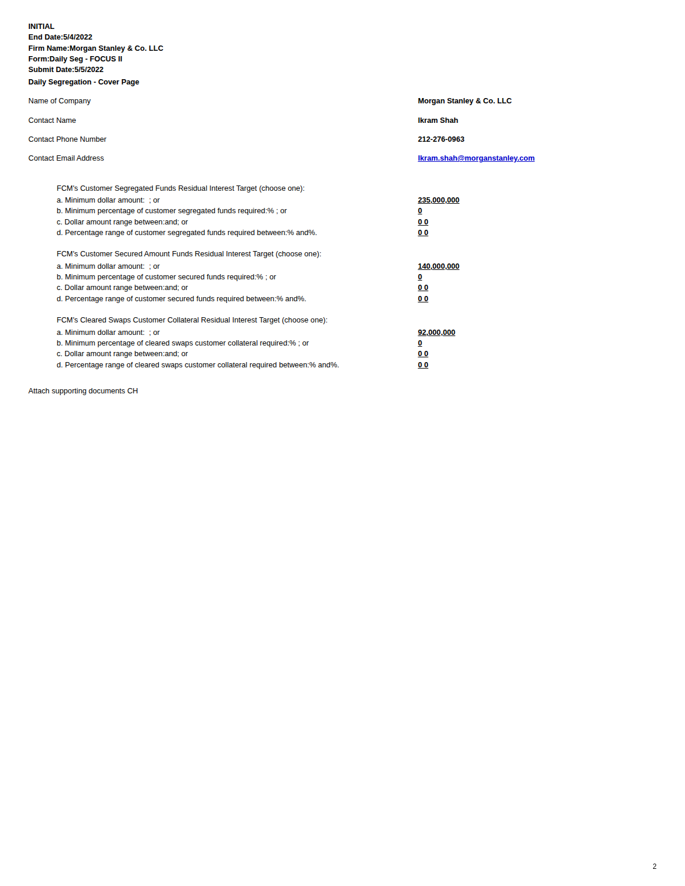INITIAL
End Date:5/4/2022
Firm Name:Morgan Stanley & Co. LLC
Form:Daily Seg - FOCUS II
Submit Date:5/5/2022
Daily Segregation - Cover Page
| Name of Company | Morgan Stanley & Co. LLC |
| Contact Name | Ikram Shah |
| Contact Phone Number | 212-276-0963 |
| Contact Email Address | Ikram.shah@morganstanley.com |
FCM's Customer Segregated Funds Residual Interest Target (choose one):
| a. Minimum dollar amount: ; or | 235,000,000 |
| b. Minimum percentage of customer segregated funds required:% ; or | 0 |
| c. Dollar amount range between:and; or | 0 0 |
| d. Percentage range of customer segregated funds required between:% and%. | 0 0 |
FCM's Customer Secured Amount Funds Residual Interest Target (choose one):
| a. Minimum dollar amount: ; or | 140,000,000 |
| b. Minimum percentage of customer secured funds required:% ; or | 0 |
| c. Dollar amount range between:and; or | 0 0 |
| d. Percentage range of customer secured funds required between:% and%. | 0 0 |
FCM's Cleared Swaps Customer Collateral Residual Interest Target (choose one):
| a. Minimum dollar amount: ; or | 92,000,000 |
| b. Minimum percentage of cleared swaps customer collateral required:% ; or | 0 |
| c. Dollar amount range between:and; or | 0 0 |
| d. Percentage range of cleared swaps customer collateral required between:% and%. | 0 0 |
Attach supporting documents CH
2